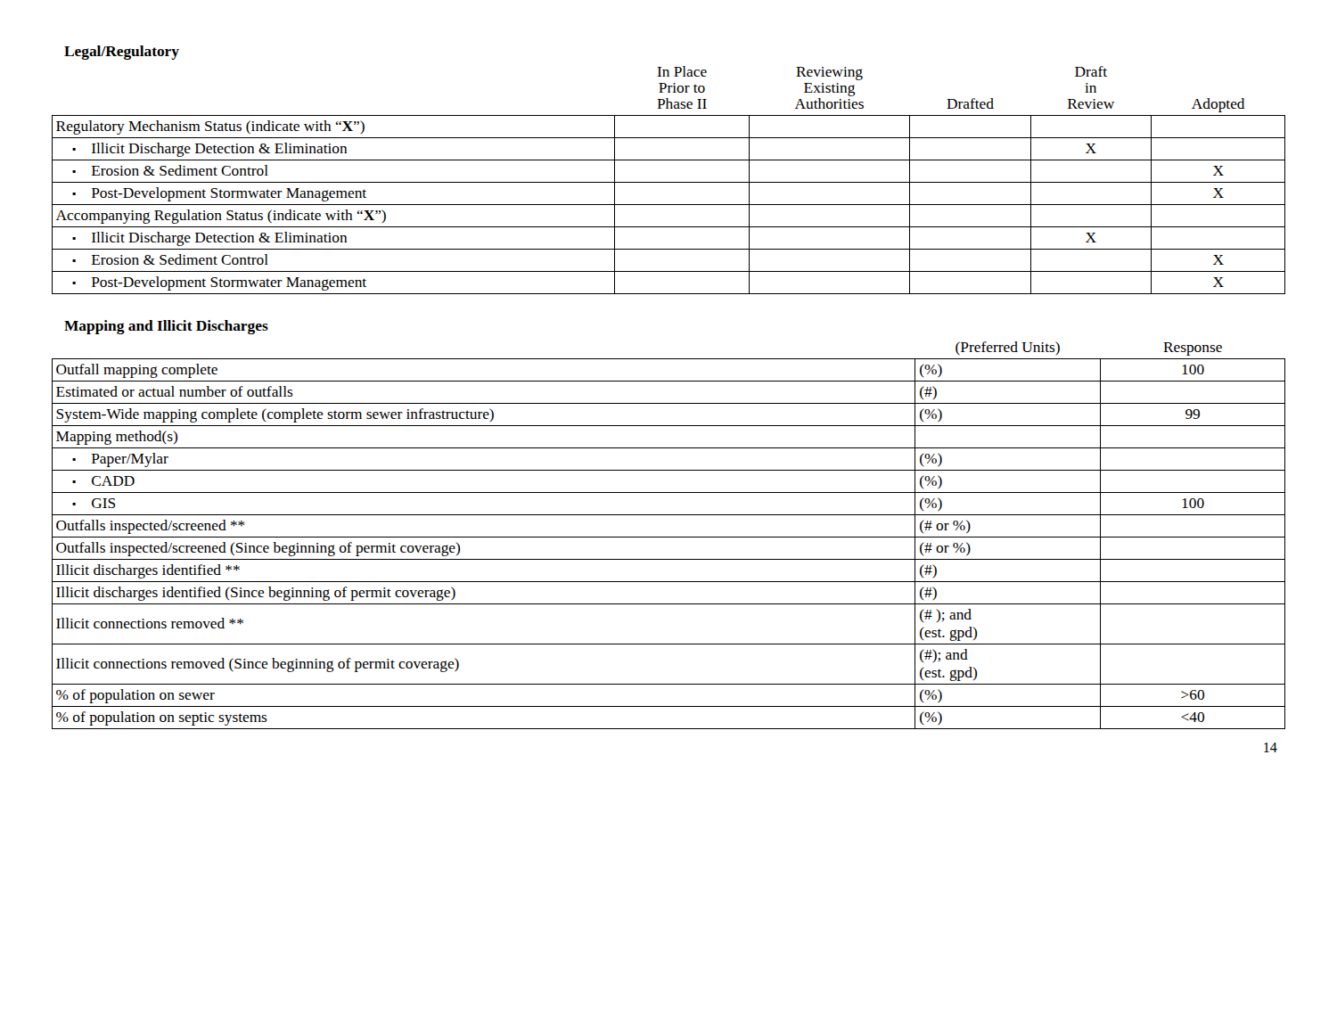Legal/Regulatory
| | In Place Prior to Phase II | Reviewing Existing Authorities | Drafted | Draft in Review | Adopted |
| Regulatory Mechanism Status (indicate with “ X ”) | | | | | |
| Illicit Discharge Detection & Elimination | | | | X | |
| Erosion & Sediment Control | | | | | X |
| Post-Development Stormwater Management | | | | | X |
| Accompanying Regulation Status (indicate with “ X ”) | | | | | |
| Illicit Discharge Detection & Elimination | | | | X | |
| Erosion & Sediment Control | | | | | X |
| Post-Development Stormwater Management | | | | | X |
Mapping and Illicit Discharges
| | (Preferred Units) | Response |
| Outfall mapping complete | (%) | 100 |
| Estimated or actual number of outfalls | (#) | |
| System-Wide mapping complete (complete storm sewer infrastructure) | (%) | 99 |
| Mapping method(s) | | |
| Paper/Mylar | (%) | |
| CADD | (%) | |
| GIS | (%) | 100 |
| Outfalls inspected/screened ** | (# or %) | |
| Outfalls inspected/screened (Since beginning of permit coverage) | (# or %) | |
| Illicit discharges identified ** | (#) | |
| Illicit discharges identified (Since beginning of permit coverage) | (#) | |
| Illicit connections removed ** | (# ); and (est. gpd) | |
| Illicit connections removed (Since beginning of permit coverage) | (#); and (est. gpd) | |
| % of population on sewer | (%) | >60 |
| % of population on septic systems | (%) | <40 |
14